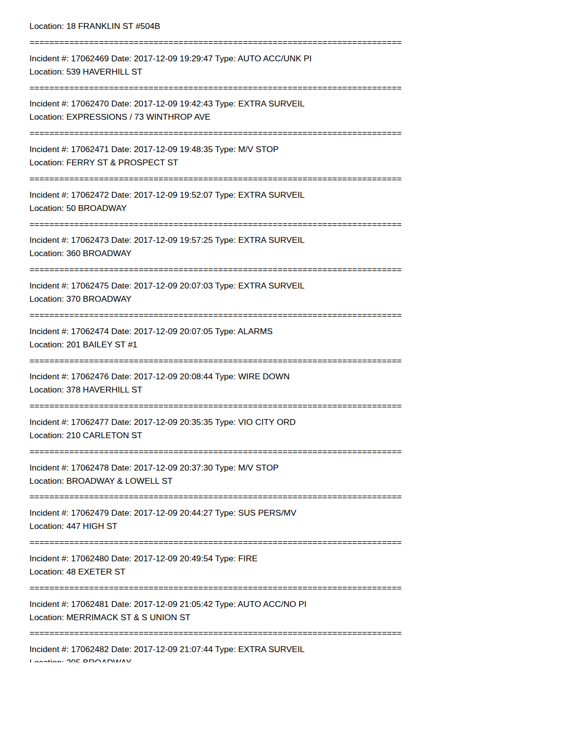Location: 18 FRANKLIN ST #504B
===========================================================================
Incident #: 17062469 Date: 2017-12-09 19:29:47 Type: AUTO ACC/UNK PI
Location: 539 HAVERHILL ST
===========================================================================
Incident #: 17062470 Date: 2017-12-09 19:42:43 Type: EXTRA SURVEIL
Location: EXPRESSIONS / 73 WINTHROP AVE
===========================================================================
Incident #: 17062471 Date: 2017-12-09 19:48:35 Type: M/V STOP
Location: FERRY ST & PROSPECT ST
===========================================================================
Incident #: 17062472 Date: 2017-12-09 19:52:07 Type: EXTRA SURVEIL
Location: 50 BROADWAY
===========================================================================
Incident #: 17062473 Date: 2017-12-09 19:57:25 Type: EXTRA SURVEIL
Location: 360 BROADWAY
===========================================================================
Incident #: 17062475 Date: 2017-12-09 20:07:03 Type: EXTRA SURVEIL
Location: 370 BROADWAY
===========================================================================
Incident #: 17062474 Date: 2017-12-09 20:07:05 Type: ALARMS
Location: 201 BAILEY ST #1
===========================================================================
Incident #: 17062476 Date: 2017-12-09 20:08:44 Type: WIRE DOWN
Location: 378 HAVERHILL ST
===========================================================================
Incident #: 17062477 Date: 2017-12-09 20:35:35 Type: VIO CITY ORD
Location: 210 CARLETON ST
===========================================================================
Incident #: 17062478 Date: 2017-12-09 20:37:30 Type: M/V STOP
Location: BROADWAY & LOWELL ST
===========================================================================
Incident #: 17062479 Date: 2017-12-09 20:44:27 Type: SUS PERS/MV
Location: 447 HIGH ST
===========================================================================
Incident #: 17062480 Date: 2017-12-09 20:49:54 Type: FIRE
Location: 48 EXETER ST
===========================================================================
Incident #: 17062481 Date: 2017-12-09 21:05:42 Type: AUTO ACC/NO PI
Location: MERRIMACK ST & S UNION ST
===========================================================================
Incident #: 17062482 Date: 2017-12-09 21:07:44 Type: EXTRA SURVEIL
Location: 205 BROADWAY